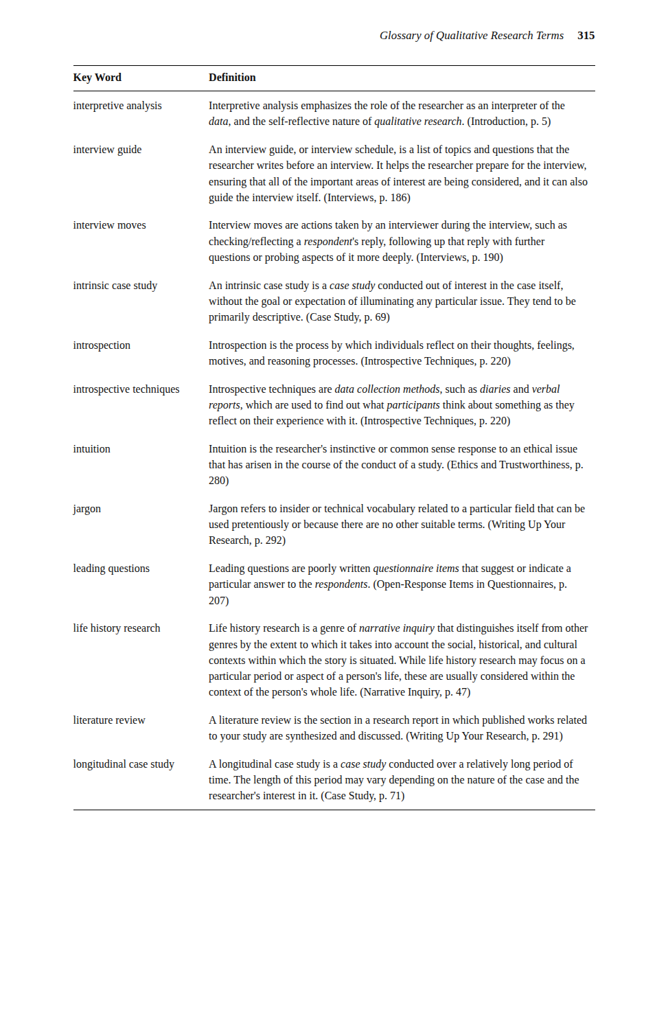Glossary of Qualitative Research Terms 315
| Key Word | Definition |
| --- | --- |
| interpretive analysis | Interpretive analysis emphasizes the role of the researcher as an interpreter of the data , and the self-reflective nature of qualitative research . (Introduction, p. 5) |
| interview guide | An interview guide, or interview schedule, is a list of topics and questions that the researcher writes before an interview. It helps the researcher prepare for the interview, ensuring that all of the important areas of interest are being considered, and it can also guide the interview itself. (Interviews, p. 186) |
| interview moves | Interview moves are actions taken by an interviewer during the interview, such as checking/reflecting a respondent 's reply, following up that reply with further questions or probing aspects of it more deeply. (Interviews, p. 190) |
| intrinsic case study | An intrinsic case study is a case study conducted out of interest in the case itself, without the goal or expectation of illuminating any particular issue. They tend to be primarily descriptive. (Case Study, p. 69) |
| introspection | Introspection is the process by which individuals reflect on their thoughts, feelings, motives, and reasoning processes. (Introspective Techniques, p. 220) |
| introspective techniques | Introspective techniques are data collection methods , such as diaries and verbal reports , which are used to find out what participants think about something as they reflect on their experience with it. (Introspective Techniques, p. 220) |
| intuition | Intuition is the researcher's instinctive or common sense response to an ethical issue that has arisen in the course of the conduct of a study. (Ethics and Trustworthiness, p. 280) |
| jargon | Jargon refers to insider or technical vocabulary related to a particular field that can be used pretentiously or because there are no other suitable terms. (Writing Up Your Research, p. 292) |
| leading questions | Leading questions are poorly written questionnaire items that suggest or indicate a particular answer to the respondents . (Open-Response Items in Questionnaires, p. 207) |
| life history research | Life history research is a genre of narrative inquiry that distinguishes itself from other genres by the extent to which it takes into account the social, historical, and cultural contexts within which the story is situated. While life history research may focus on a particular period or aspect of a person's life, these are usually considered within the context of the person's whole life. (Narrative Inquiry, p. 47) |
| literature review | A literature review is the section in a research report in which published works related to your study are synthesized and discussed. (Writing Up Your Research, p. 291) |
| longitudinal case study | A longitudinal case study is a case study conducted over a relatively long period of time. The length of this period may vary depending on the nature of the case and the researcher's interest in it. (Case Study, p. 71) |